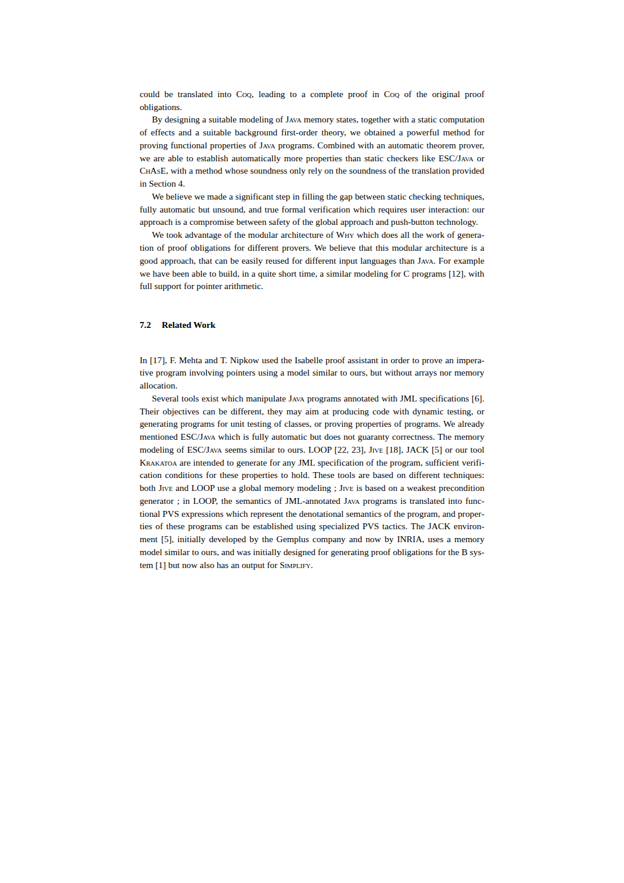could be translated into Coq, leading to a complete proof in Coq of the original proof obligations.
By designing a suitable modeling of Java memory states, together with a static computation of effects and a suitable background first-order theory, we obtained a powerful method for proving functional properties of Java programs. Combined with an automatic theorem prover, we are able to establish automatically more properties than static checkers like ESC/Java or ChAsE, with a method whose soundness only rely on the soundness of the translation provided in Section 4.
We believe we made a significant step in filling the gap between static checking techniques, fully automatic but unsound, and true formal verification which requires user interaction: our approach is a compromise between safety of the global approach and push-button technology.
We took advantage of the modular architecture of Why which does all the work of generation of proof obligations for different provers. We believe that this modular architecture is a good approach, that can be easily reused for different input languages than Java. For example we have been able to build, in a quite short time, a similar modeling for C programs [12], with full support for pointer arithmetic.
7.2 Related Work
In [17], F. Mehta and T. Nipkow used the Isabelle proof assistant in order to prove an imperative program involving pointers using a model similar to ours, but without arrays nor memory allocation.
Several tools exist which manipulate Java programs annotated with JML specifications [6]. Their objectives can be different, they may aim at producing code with dynamic testing, or generating programs for unit testing of classes, or proving properties of programs. We already mentioned ESC/Java which is fully automatic but does not guaranty correctness. The memory modeling of ESC/Java seems similar to ours. LOOP [22, 23], Jive [18], JACK [5] or our tool Krakatoa are intended to generate for any JML specification of the program, sufficient verification conditions for these properties to hold. These tools are based on different techniques: both Jive and LOOP use a global memory modeling ; Jive is based on a weakest precondition generator ; in LOOP, the semantics of JML-annotated Java programs is translated into functional PVS expressions which represent the denotational semantics of the program, and properties of these programs can be established using specialized PVS tactics. The JACK environment [5], initially developed by the Gemplus company and now by INRIA, uses a memory model similar to ours, and was initially designed for generating proof obligations for the B system [1] but now also has an output for Simplify.